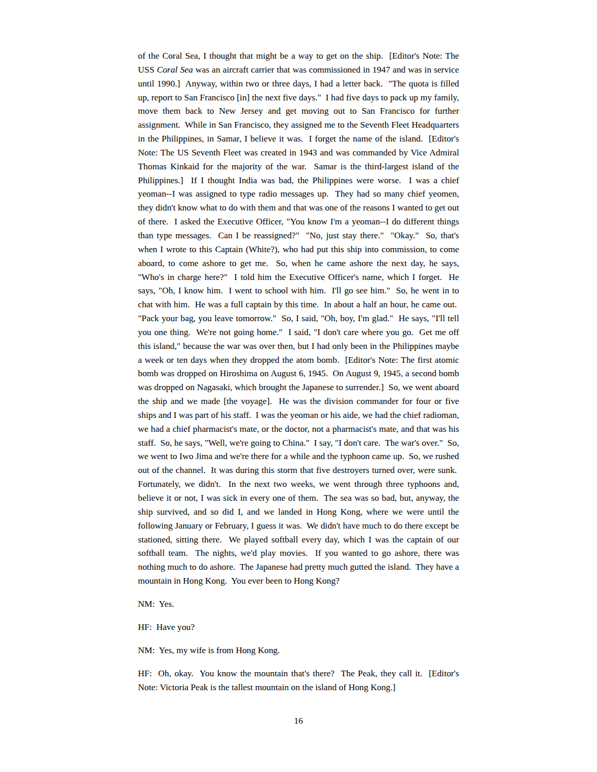of the Coral Sea, I thought that might be a way to get on the ship. [Editor's Note: The USS Coral Sea was an aircraft carrier that was commissioned in 1947 and was in service until 1990.] Anyway, within two or three days, I had a letter back. "The quota is filled up, report to San Francisco [in] the next five days." I had five days to pack up my family, move them back to New Jersey and get moving out to San Francisco for further assignment. While in San Francisco, they assigned me to the Seventh Fleet Headquarters in the Philippines, in Samar, I believe it was. I forget the name of the island. [Editor's Note: The US Seventh Fleet was created in 1943 and was commanded by Vice Admiral Thomas Kinkaid for the majority of the war. Samar is the third-largest island of the Philippines.] If I thought India was bad, the Philippines were worse. I was a chief yeoman--I was assigned to type radio messages up. They had so many chief yeomen, they didn't know what to do with them and that was one of the reasons I wanted to get out of there. I asked the Executive Officer, "You know I'm a yeoman--I do different things than type messages. Can I be reassigned?" "No, just stay there." "Okay." So, that's when I wrote to this Captain (White?), who had put this ship into commission, to come aboard, to come ashore to get me. So, when he came ashore the next day, he says, "Who's in charge here?" I told him the Executive Officer's name, which I forget. He says, "Oh, I know him. I went to school with him. I'll go see him." So, he went in to chat with him. He was a full captain by this time. In about a half an hour, he came out. "Pack your bag, you leave tomorrow." So, I said, "Oh, boy, I'm glad." He says, "I'll tell you one thing. We're not going home." I said, "I don't care where you go. Get me off this island," because the war was over then, but I had only been in the Philippines maybe a week or ten days when they dropped the atom bomb. [Editor's Note: The first atomic bomb was dropped on Hiroshima on August 6, 1945. On August 9, 1945, a second bomb was dropped on Nagasaki, which brought the Japanese to surrender.] So, we went aboard the ship and we made [the voyage]. He was the division commander for four or five ships and I was part of his staff. I was the yeoman or his aide, we had the chief radioman, we had a chief pharmacist's mate, or the doctor, not a pharmacist's mate, and that was his staff. So, he says, "Well, we're going to China." I say, "I don't care. The war's over." So, we went to Iwo Jima and we're there for a while and the typhoon came up. So, we rushed out of the channel. It was during this storm that five destroyers turned over, were sunk. Fortunately, we didn't. In the next two weeks, we went through three typhoons and, believe it or not, I was sick in every one of them. The sea was so bad, but, anyway, the ship survived, and so did I, and we landed in Hong Kong, where we were until the following January or February, I guess it was. We didn't have much to do there except be stationed, sitting there. We played softball every day, which I was the captain of our softball team. The nights, we'd play movies. If you wanted to go ashore, there was nothing much to do ashore. The Japanese had pretty much gutted the island. They have a mountain in Hong Kong. You ever been to Hong Kong?
NM: Yes.
HF: Have you?
NM: Yes, my wife is from Hong Kong.
HF: Oh, okay. You know the mountain that's there? The Peak, they call it. [Editor's Note: Victoria Peak is the tallest mountain on the island of Hong Kong.]
16